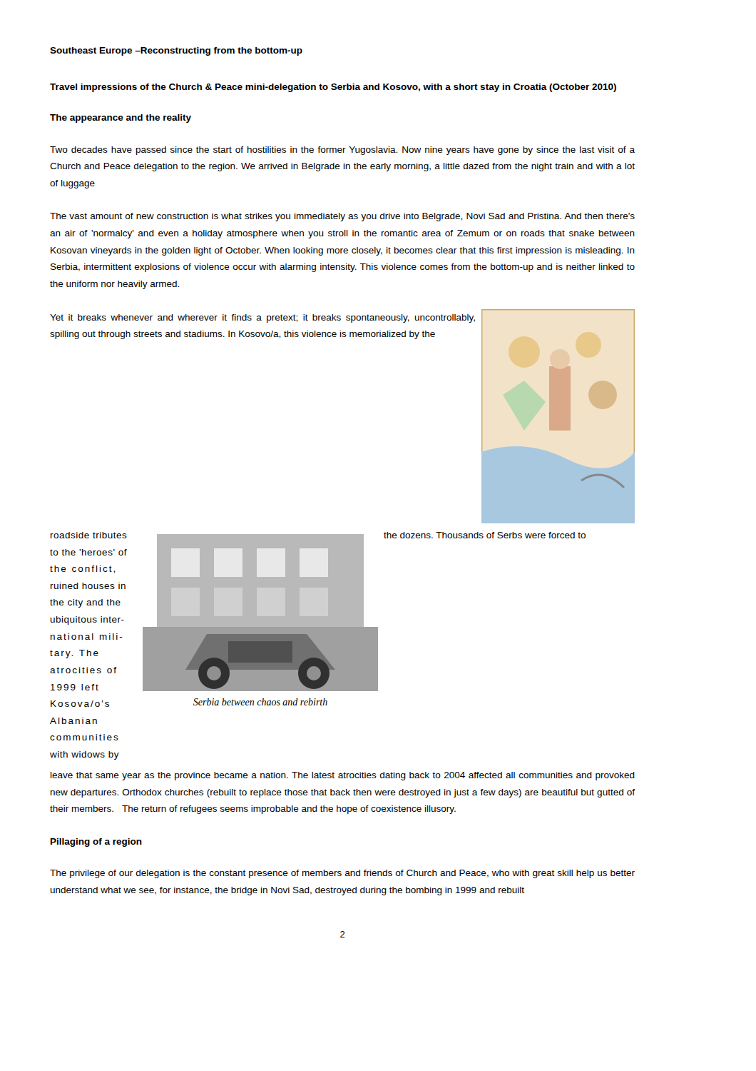Southeast Europe –Reconstructing from the bottom-up
Travel impressions of the Church & Peace mini-delegation to Serbia and Kosovo, with a short stay in Croatia (October 2010)
The appearance and the reality
Two decades have passed since the start of hostilities in the former Yugoslavia. Now nine years have gone by since the last visit of a Church and Peace delegation to the region. We arrived in Belgrade in the early morning, a little dazed from the night train and with a lot of luggage
The vast amount of new construction is what strikes you immediately as you drive into Belgrade, Novi Sad and Pristina. And then there's an air of 'normalcy' and even a holiday atmosphere when you stroll in the romantic area of Zemum or on roads that snake between Kosovan vineyards in the golden light of October. When looking more closely, it becomes clear that this first impression is misleading. In Serbia, intermittent explosions of violence occur with alarming intensity. This violence comes from the bottom-up and is neither linked to the uniform nor heavily armed.
Yet it breaks whenever and wherever it finds a pretext; it breaks spontaneously, uncontrollably, spilling out through streets and stadiums. In Kosovo/a, this violence is memorialized by the
roadside tributes to the 'heroes' of the conflict, ruined houses in the city and the ubiquitous inter-national mili-tary. The atrocities of 1999 left Kosova/o's Albanian communities with widows by
Serbia between chaos and rebirth
the dozens. Thousands of Serbs were forced to
leave that same year as the province became a nation. The latest atrocities dating back to 2004 affected all communities and provoked new departures. Orthodox churches (rebuilt to replace those that back then were destroyed in just a few days) are beautiful but gutted of their members. The return of refugees seems improbable and the hope of coexistence illusory.
Pillaging of a region
The privilege of our delegation is the constant presence of members and friends of Church and Peace, who with great skill help us better understand what we see, for instance, the bridge in Novi Sad, destroyed during the bombing in 1999 and rebuilt
2